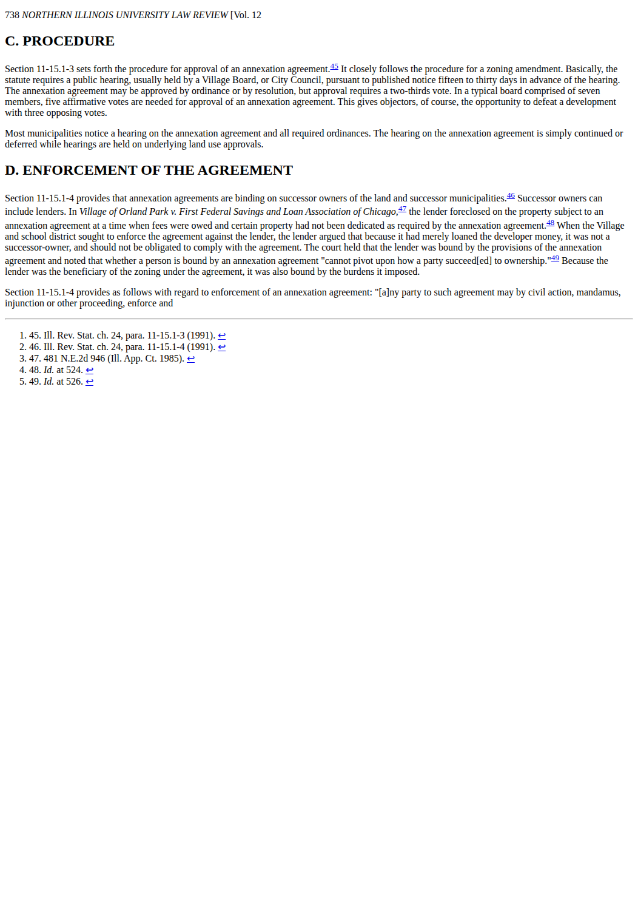738 NORTHERN ILLINOIS UNIVERSITY LAW REVIEW [Vol. 12
C. PROCEDURE
Section 11-15.1-3 sets forth the procedure for approval of an annexation agreement.45 It closely follows the procedure for a zoning amendment. Basically, the statute requires a public hearing, usually held by a Village Board, or City Council, pursuant to published notice fifteen to thirty days in advance of the hearing. The annexation agreement may be approved by ordinance or by resolution, but approval requires a two-thirds vote. In a typical board comprised of seven members, five affirmative votes are needed for approval of an annexation agreement. This gives objectors, of course, the opportunity to defeat a development with three opposing votes.
Most municipalities notice a hearing on the annexation agreement and all required ordinances. The hearing on the annexation agreement is simply continued or deferred while hearings are held on underlying land use approvals.
D. ENFORCEMENT OF THE AGREEMENT
Section 11-15.1-4 provides that annexation agreements are binding on successor owners of the land and successor municipalities.46 Successor owners can include lenders. In Village of Orland Park v. First Federal Savings and Loan Association of Chicago,47 the lender foreclosed on the property subject to an annexation agreement at a time when fees were owed and certain property had not been dedicated as required by the annexation agreement.48 When the Village and school district sought to enforce the agreement against the lender, the lender argued that because it had merely loaned the developer money, it was not a successor-owner, and should not be obligated to comply with the agreement. The court held that the lender was bound by the provisions of the annexation agreement and noted that whether a person is bound by an annexation agreement "cannot pivot upon how a party succeed[ed] to ownership."49 Because the lender was the beneficiary of the zoning under the agreement, it was also bound by the burdens it imposed.
Section 11-15.1-4 provides as follows with regard to enforcement of an annexation agreement: "[a]ny party to such agreement may by civil action, mandamus, injunction or other proceeding, enforce and
45. Ill. Rev. Stat. ch. 24, para. 11-15.1-3 (1991). ↩
46. Ill. Rev. Stat. ch. 24, para. 11-15.1-4 (1991). ↩
47. 481 N.E.2d 946 (Ill. App. Ct. 1985). ↩
48. Id. at 524. ↩
49. Id. at 526. ↩